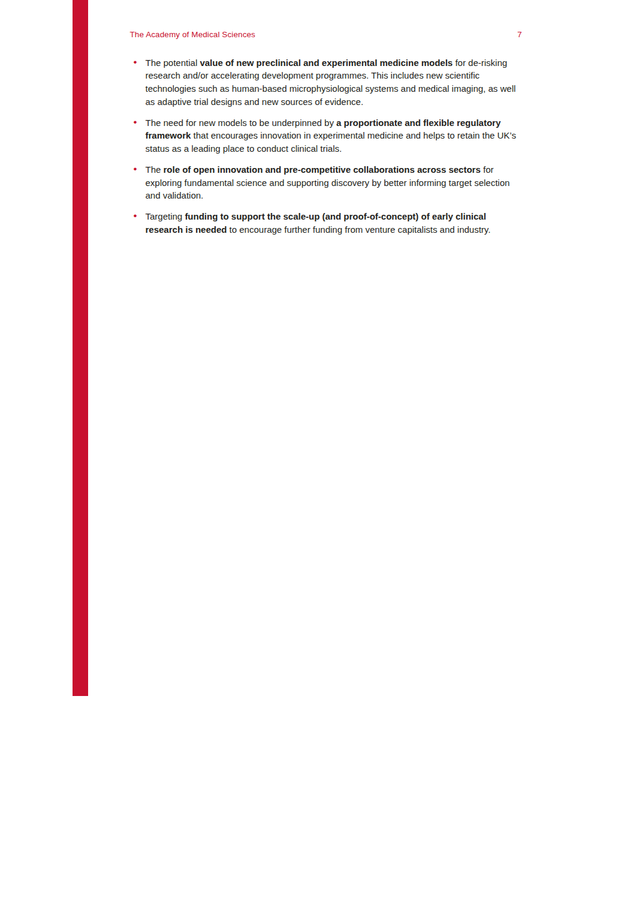The Academy of Medical Sciences 7
The potential value of new preclinical and experimental medicine models for de-risking research and/or accelerating development programmes. This includes new scientific technologies such as human-based microphysiological systems and medical imaging, as well as adaptive trial designs and new sources of evidence.
The need for new models to be underpinned by a proportionate and flexible regulatory framework that encourages innovation in experimental medicine and helps to retain the UK’s status as a leading place to conduct clinical trials.
The role of open innovation and pre-competitive collaborations across sectors for exploring fundamental science and supporting discovery by better informing target selection and validation.
Targeting funding to support the scale-up (and proof-of-concept) of early clinical research is needed to encourage further funding from venture capitalists and industry.